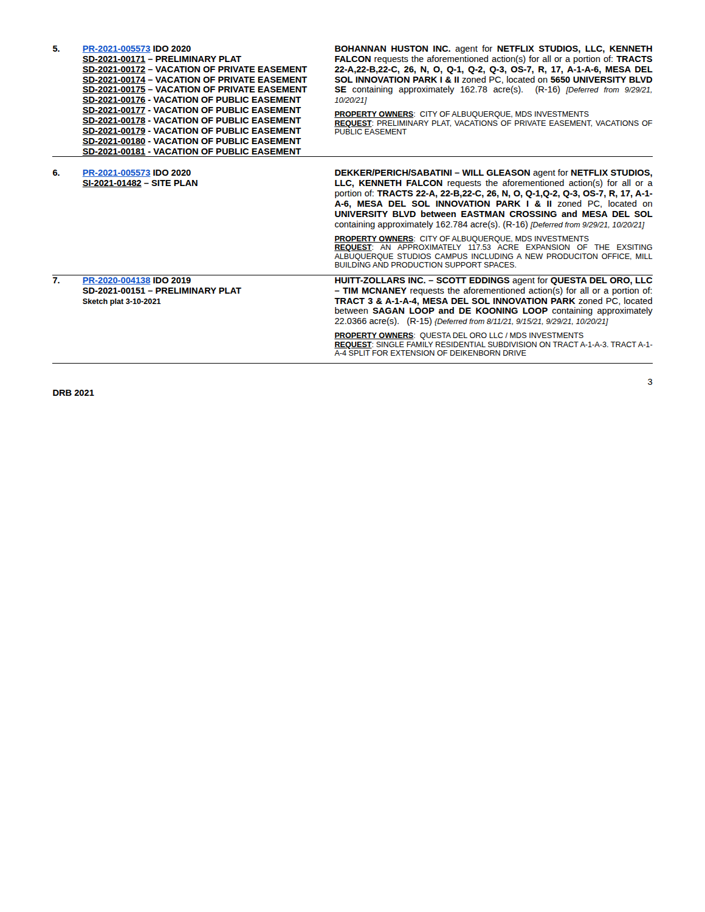| 5. | PR-2021-005573 IDO 2020 SD-2021-00171 – PRELIMINARY PLAT SD-2021-00172 – VACATION OF PRIVATE EASEMENT SD-2021-00174 – VACATION OF PRIVATE EASEMENT SD-2021-00175 – VACATION OF PRIVATE EASEMENT SD-2021-00176 - VACATION OF PUBLIC EASEMENT SD-2021-00177 - VACATION OF PUBLIC EASEMENT SD-2021-00178 - VACATION OF PUBLIC EASEMENT SD-2021-00179 - VACATION OF PUBLIC EASEMENT SD-2021-00180 - VACATION OF PUBLIC EASEMENT SD-2021-00181 - VACATION OF PUBLIC EASEMENT | BOHANNAN HUSTON INC. agent for NETFLIX STUDIOS, LLC, KENNETH FALCON requests the aforementioned action(s) for all or a portion of: TRACTS 22-A,22-B,22-C, 26, N, O, Q-1, Q-2, Q-3, OS-7, R, 17, A-1-A-6, MESA DEL SOL INNOVATION PARK I & II zoned PC, located on 5650 UNIVERSITY BLVD SE containing approximately 162.78 acre(s). (R-16) [Deferred from 9/29/21, 10/20/21] PROPERTY OWNERS : CITY OF ALBUQUERQUE, MDS INVESTMENTS REQUEST : PRELIMINARY PLAT, VACATIONS OF PRIVATE EASEMENT, VACATIONS OF PUBLIC EASEMENT |
| 6. | PR-2021-005573 IDO 2020 SI-2021-01482 – SITE PLAN | DEKKER/PERICH/SABATINI – WILL GLEASON agent for NETFLIX STUDIOS, LLC, KENNETH FALCON requests the aforementioned action(s) for all or a portion of: TRACTS 22-A, 22-B,22-C, 26, N, O, Q-1,Q-2, Q-3, OS-7, R, 17, A-1-A-6, MESA DEL SOL INNOVATION PARK I & II zoned PC, located on UNIVERSITY BLVD between EASTMAN CROSSING and MESA DEL SOL containing approximately 162.784 acre(s). (R-16) [Deferred from 9/29/21, 10/20/21] PROPERTY OWNERS : CITY OF ALBUQUERQUE, MDS INVESTMENTS REQUEST : AN APPROXIMATELY 117.53 ACRE EXPANSION OF THE EXSITING ALBUQUERQUE STUDIOS CAMPUS INCLUDING A NEW PRODUCITON OFFICE, MILL BUILDING AND PRODUCTION SUPPORT SPACES. |
| 7. | PR-2020-004138 IDO 2019 SD-2021-00151 – PRELIMINARY PLAT Sketch plat 3-10-2021 | HUITT-ZOLLARS INC. – SCOTT EDDINGS agent for QUESTA DEL ORO, LLC – TIM MCNANEY requests the aforementioned action(s) for all or a portion of: TRACT 3 & A-1-A-4, MESA DEL SOL INNOVATION PARK zoned PC, located between SAGAN LOOP and DE KOONING LOOP containing approximately 22.0366 acre(s). (R-15) {Deferred from 8/11/21, 9/15/21, 9/29/21, 10/20/21] PROPERTY OWNERS : QUESTA DEL ORO LLC / MDS INVESTMENTS REQUEST : SINGLE FAMILY RESIDENTIAL SUBDIVISION ON TRACT A-1-A-3. TRACT A-1-A-4 SPLIT FOR EXTENSION OF DEIKENBORN DRIVE |
3 DRB 2021